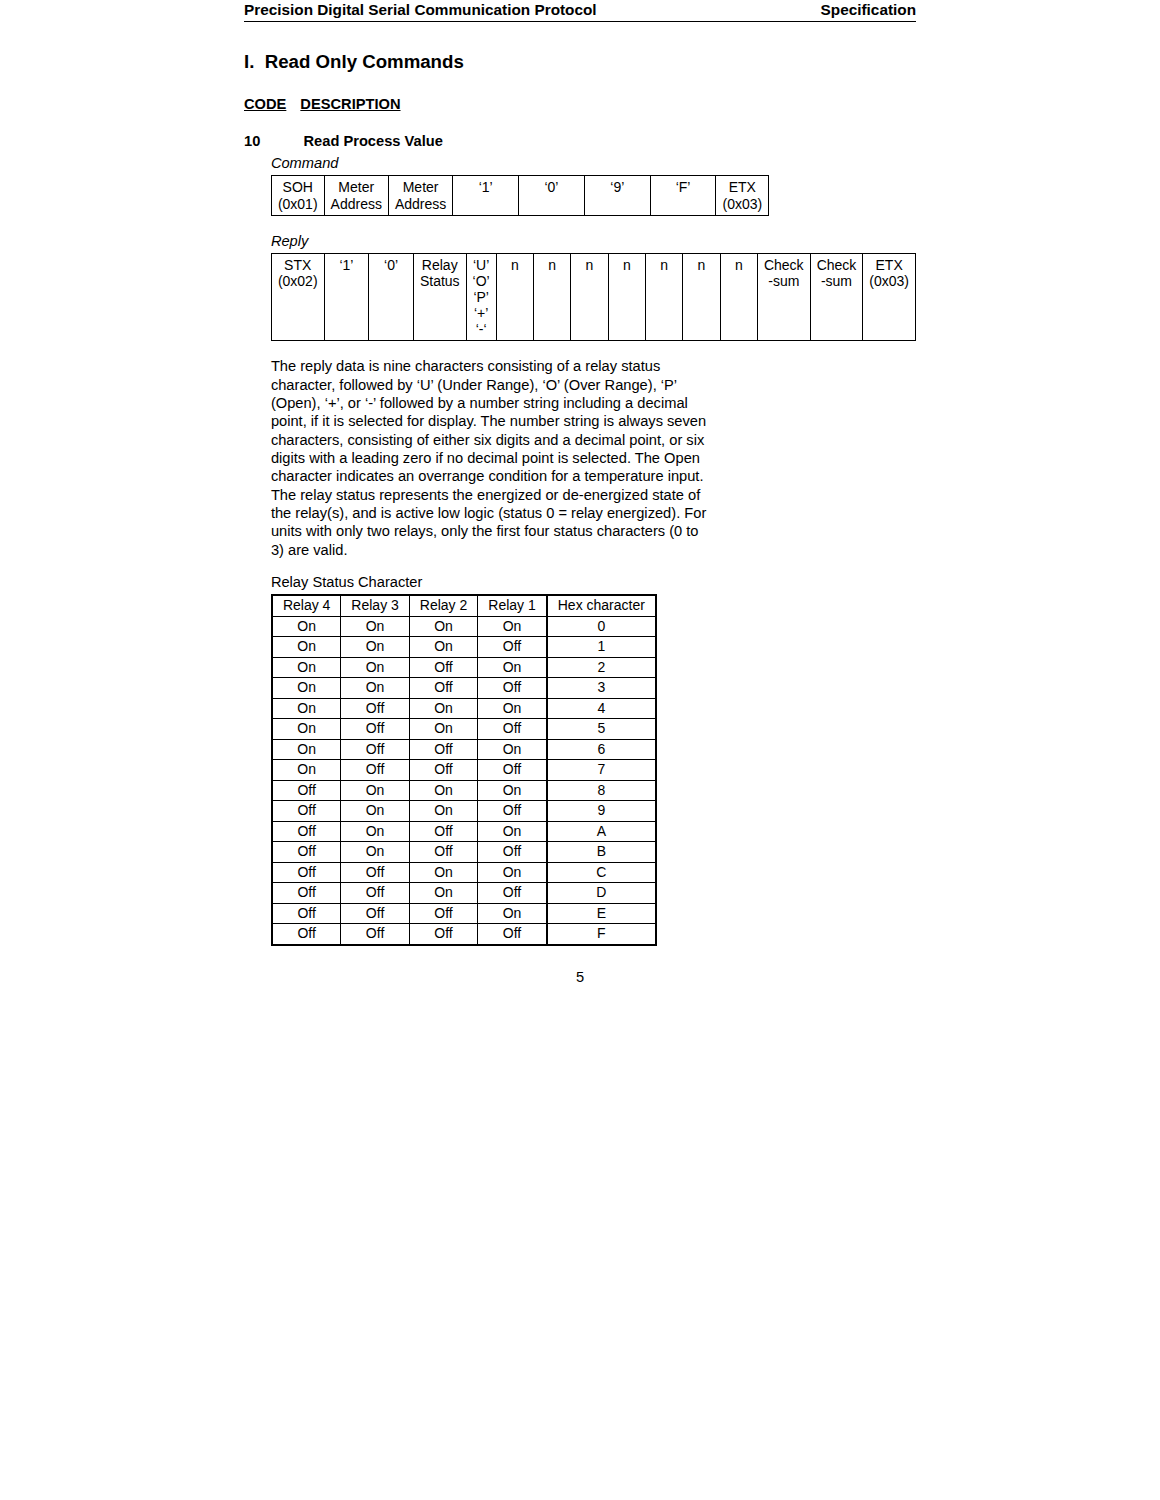Precision Digital Serial Communication Protocol Specification
I. Read Only Commands
CODE DESCRIPTION
10
Read Process Value
Command
| SOH (0x01) | Meter Address | Meter Address | ‘1’ | ‘0’ | ‘9’ | ‘F’ | ETX (0x03) |
Reply
| STX (0x02) | ‘1’ | ‘0’ | Relay Status | ‘U’ ‘O’ ‘P’ ‘+’ ‘-‘ | n | n | n | n | n | n | n | Check -sum | Check -sum | ETX (0x03) |
The reply data is nine characters consisting of a relay status character, followed by ‘U’ (Under Range), ‘O’ (Over Range), ‘P’ (Open), ‘+’, or ‘-’ followed by a number string including a decimal point, if it is selected for display. The number string is always seven characters, consisting of either six digits and a decimal point, or six digits with a leading zero if no decimal point is selected. The Open character indicates an overrange condition for a temperature input. The relay status represents the energized or de-energized state of the relay(s), and is active low logic (status 0 = relay energized). For units with only two relays, only the first four status characters (0 to 3) are valid.
Relay Status Character
| Relay 4 | Relay 3 | Relay 2 | Relay 1 | Hex character |
| --- | --- | --- | --- | --- |
| On | On | On | On | 0 |
| On | On | On | Off | 1 |
| On | On | Off | On | 2 |
| On | On | Off | Off | 3 |
| On | Off | On | On | 4 |
| On | Off | On | Off | 5 |
| On | Off | Off | On | 6 |
| On | Off | Off | Off | 7 |
| Off | On | On | On | 8 |
| Off | On | On | Off | 9 |
| Off | On | Off | On | A |
| Off | On | Off | Off | B |
| Off | Off | On | On | C |
| Off | Off | On | Off | D |
| Off | Off | Off | On | E |
| Off | Off | Off | Off | F |
5